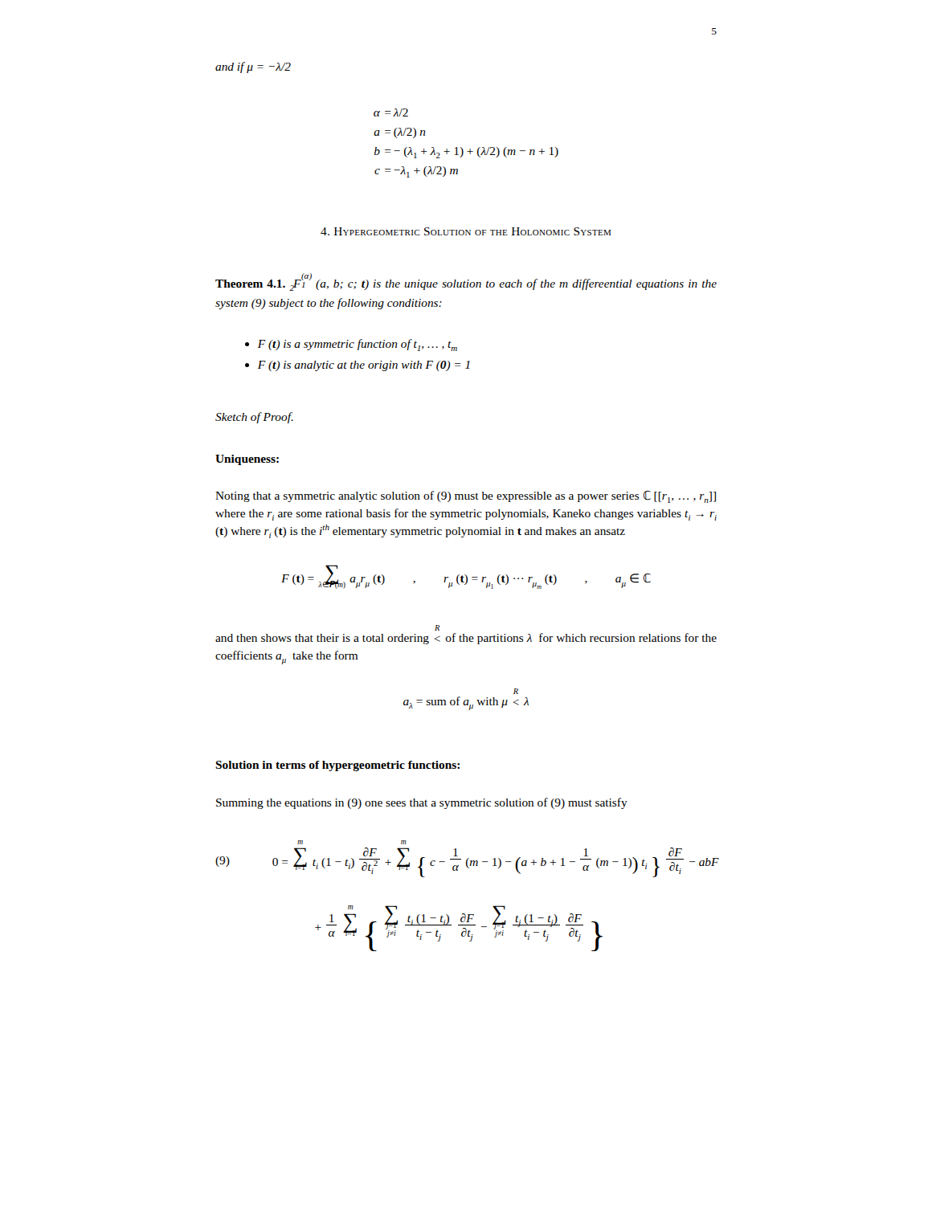5
and if μ = −λ/2
| α | = | λ /2 |
| a | = | ( λ /2) n |
| b | = | − ( λ 1 + λ 2 + 1) + ( λ /2) ( m − n + 1) |
| c | = | − λ 1 + ( λ /2) m |
4. Hypergeometric Solution of the Holonomic System
Theorem 4.1. 2 F(α) 1 (a, b; c; t) is the unique solution to each of the m differeential equations in the system (9) subject to the following conditions:
F (t) is a symmetric function of t1, … , tm
F (t) is analytic at the origin with F (0) = 1
Sketch of Proof.
Uniqueness:
Noting that a symmetric analytic solution of (9) must be expressible as a power series ℂ [[r1, … , rn]] where the ri are some rational basis for the symmetric polynomials, Kaneko changes variables ti → ri (t) where ri (t) is the ith elementary symmetric polynomial in t and makes an ansatz
F (t) = ∑ λ∈𝑷(m) aμrμ (t) , rμ (t) = rμ1 (t) ··· rμm (t) , aμ ∈ ℂ
and then shows that their is a total ordering R< of the partitions λ for which recursion relations for the coefficients aμ take the form
aλ = sum of aμ with μ R< λ
Solution in terms of hypergeometric functions:
Summing the equations in (9) one sees that a symmetric solution of (9) must satisfy
(9)
0 = m ∑ i=1 ti (1 − ti) ∂F∂ti2 + m ∑ i=1 { c − 1 α (m − 1) − (a + b + 1 − 1 α (m − 1)) ti } ∂F∂ti − abF
+ 1 α m ∑ i=1 { ∑ j=1
j≠i ti (1 − ti) ti − tj ∂F∂tj − ∑ j=1
j≠i tj (1 − tj) ti − tj ∂F∂tj }